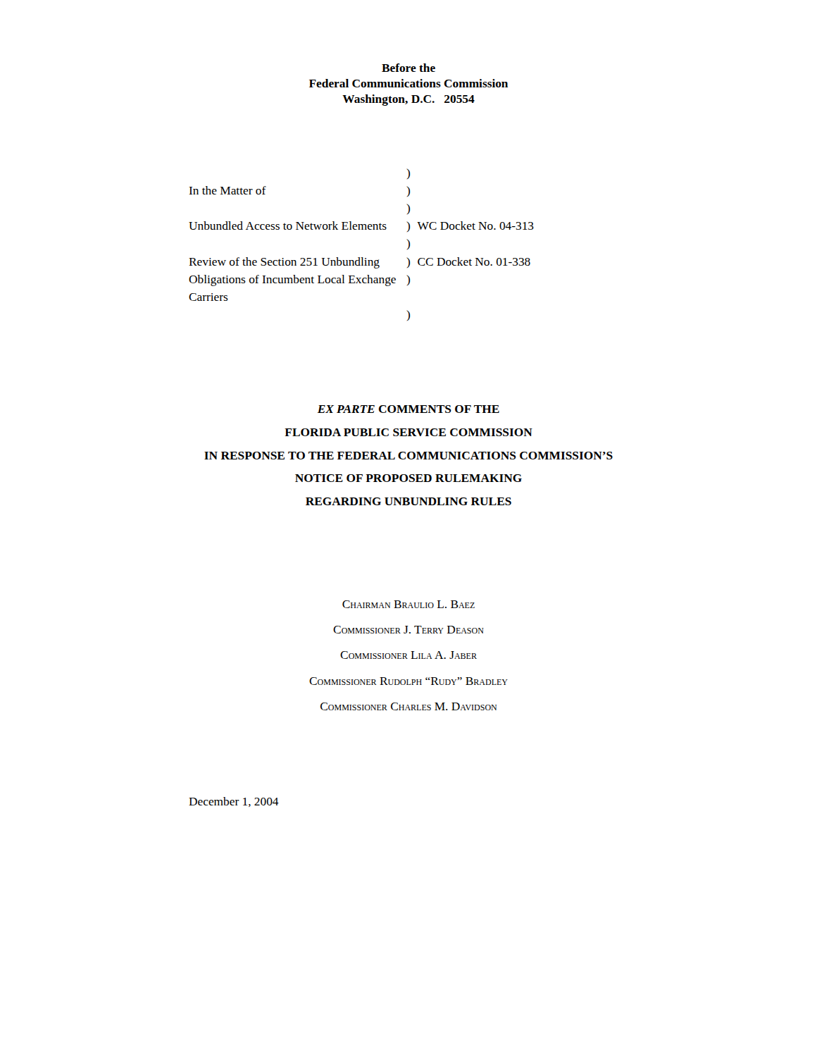Before the
Federal Communications Commission
Washington, D.C. 20554
| | ) | |
| In the Matter of | ) | |
| | ) | |
| Unbundled Access to Network Elements | ) | WC Docket No. 04-313 |
| | ) | |
| Review of the Section 251 Unbundling | ) | CC Docket No. 01-338 |
| Obligations of Incumbent Local Exchange Carriers | ) | |
| | ) | |
EX PARTE COMMENTS OF THE
FLORIDA PUBLIC SERVICE COMMISSION
IN RESPONSE TO THE FEDERAL COMMUNICATIONS COMMISSION’S
NOTICE OF PROPOSED RULEMAKING
REGARDING UNBUNDLING RULES
Chairman Braulio L. Baez
Commissioner J. Terry Deason
Commissioner Lila A. Jaber
Commissioner Rudolph “Rudy” Bradley
Commissioner Charles M. Davidson
December 1, 2004